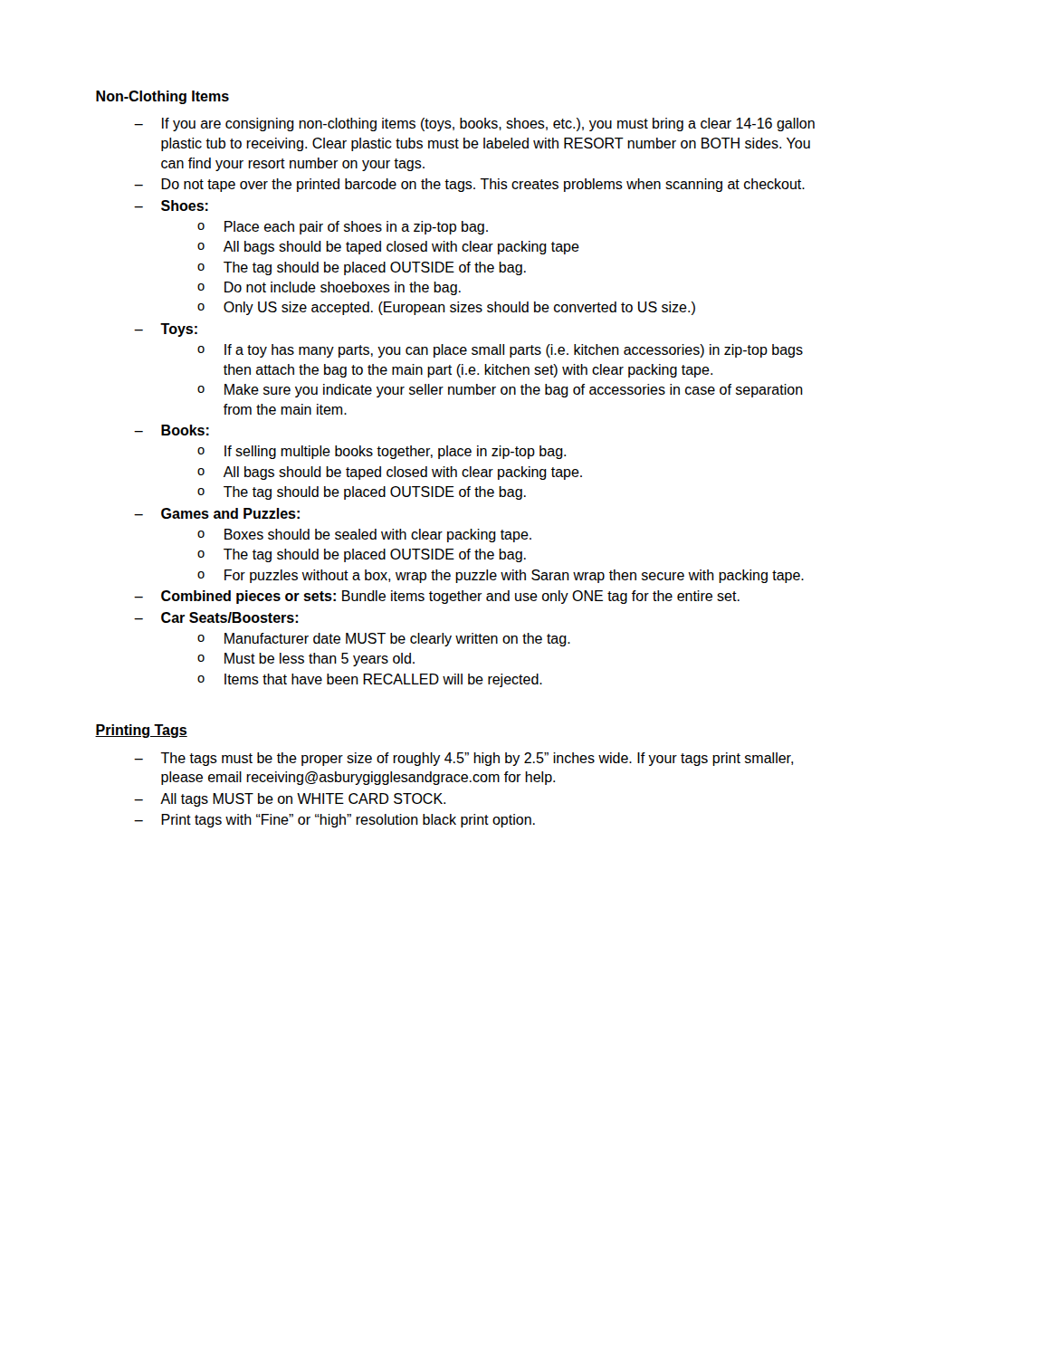Non-Clothing Items
If you are consigning non-clothing items (toys, books, shoes, etc.), you must bring a clear 14-16 gallon plastic tub to receiving. Clear plastic tubs must be labeled with RESORT number on BOTH sides. You can find your resort number on your tags.
Do not tape over the printed barcode on the tags. This creates problems when scanning at checkout.
Shoes:
Place each pair of shoes in a zip-top bag.
All bags should be taped closed with clear packing tape
The tag should be placed OUTSIDE of the bag.
Do not include shoeboxes in the bag.
Only US size accepted. (European sizes should be converted to US size.)
Toys:
If a toy has many parts, you can place small parts (i.e. kitchen accessories) in zip-top bags then attach the bag to the main part (i.e. kitchen set) with clear packing tape.
Make sure you indicate your seller number on the bag of accessories in case of separation from the main item.
Books:
If selling multiple books together, place in zip-top bag.
All bags should be taped closed with clear packing tape.
The tag should be placed OUTSIDE of the bag.
Games and Puzzles:
Boxes should be sealed with clear packing tape.
The tag should be placed OUTSIDE of the bag.
For puzzles without a box, wrap the puzzle with Saran wrap then secure with packing tape.
Combined pieces or sets: Bundle items together and use only ONE tag for the entire set.
Car Seats/Boosters:
Manufacturer date MUST be clearly written on the tag.
Must be less than 5 years old.
Items that have been RECALLED will be rejected.
Printing Tags
The tags must be the proper size of roughly 4.5” high by 2.5” inches wide. If your tags print smaller, please email receiving@asburygigglesandgrace.com for help.
All tags MUST be on WHITE CARD STOCK.
Print tags with “Fine” or “high” resolution black print option.